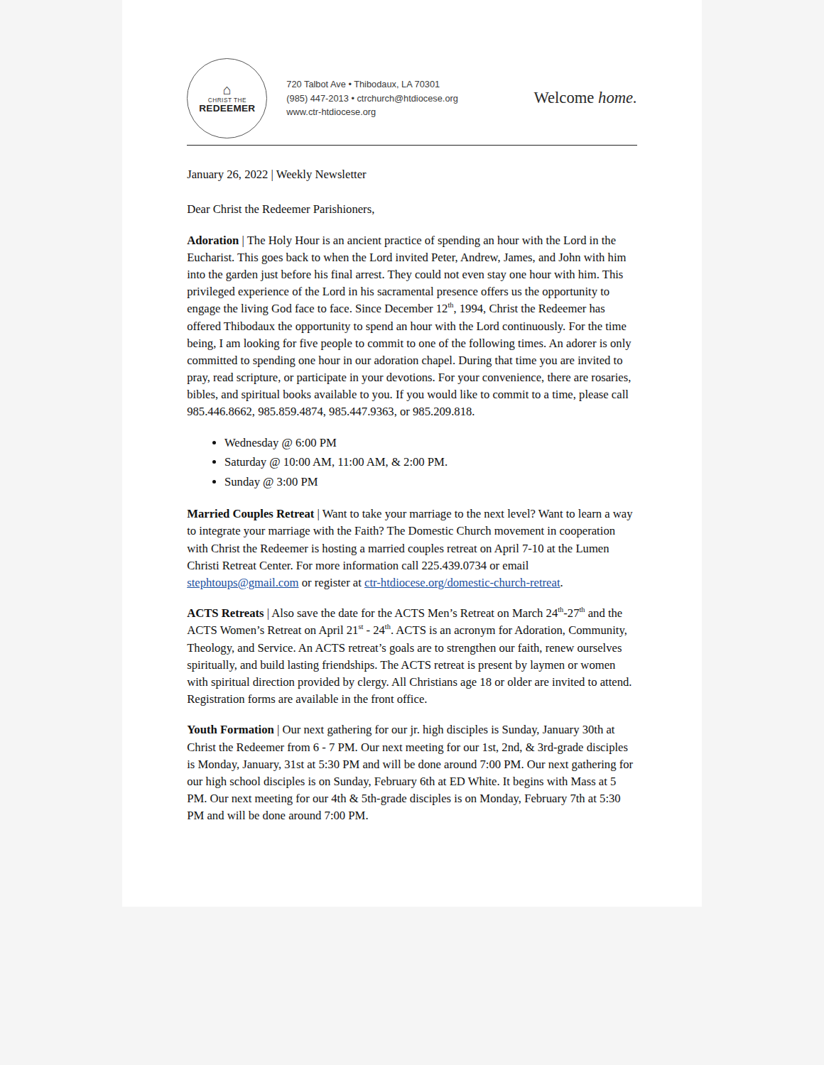⌂
CHRIST THE
REDEEMER
720 Talbot Ave • Thibodaux, LA 70301
(985) 447-2013 • ctrchurch@htdiocese.org
www.ctr-htdiocese.org
Welcome home.
January 26, 2022 | Weekly Newsletter
Dear Christ the Redeemer Parishioners,
Adoration | The Holy Hour is an ancient practice of spending an hour with the Lord in the Eucharist. This goes back to when the Lord invited Peter, Andrew, James, and John with him into the garden just before his final arrest. They could not even stay one hour with him. This privileged experience of the Lord in his sacramental presence offers us the opportunity to engage the living God face to face. Since December 12th, 1994, Christ the Redeemer has offered Thibodaux the opportunity to spend an hour with the Lord continuously. For the time being, I am looking for five people to commit to one of the following times. An adorer is only committed to spending one hour in our adoration chapel. During that time you are invited to pray, read scripture, or participate in your devotions. For your convenience, there are rosaries, bibles, and spiritual books available to you. If you would like to commit to a time, please call 985.446.8662, 985.859.4874, 985.447.9363, or 985.209.818.
Wednesday @ 6:00 PM
Saturday @ 10:00 AM, 11:00 AM, & 2:00 PM.
Sunday @ 3:00 PM
Married Couples Retreat | Want to take your marriage to the next level? Want to learn a way to integrate your marriage with the Faith? The Domestic Church movement in cooperation with Christ the Redeemer is hosting a married couples retreat on April 7-10 at the Lumen Christi Retreat Center. For more information call 225.439.0734 or email stephtoups@gmail.com or register at ctr-htdiocese.org/domestic-church-retreat.
ACTS Retreats | Also save the date for the ACTS Men’s Retreat on March 24th-27th and the ACTS Women’s Retreat on April 21st - 24th. ACTS is an acronym for Adoration, Community, Theology, and Service. An ACTS retreat’s goals are to strengthen our faith, renew ourselves spiritually, and build lasting friendships. The ACTS retreat is present by laymen or women with spiritual direction provided by clergy. All Christians age 18 or older are invited to attend. Registration forms are available in the front office.
Youth Formation | Our next gathering for our jr. high disciples is Sunday, January 30th at Christ the Redeemer from 6 - 7 PM. Our next meeting for our 1st, 2nd, & 3rd-grade disciples is Monday, January, 31st at 5:30 PM and will be done around 7:00 PM. Our next gathering for our high school disciples is on Sunday, February 6th at ED White. It begins with Mass at 5 PM. Our next meeting for our 4th & 5th-grade disciples is on Monday, February 7th at 5:30 PM and will be done around 7:00 PM.